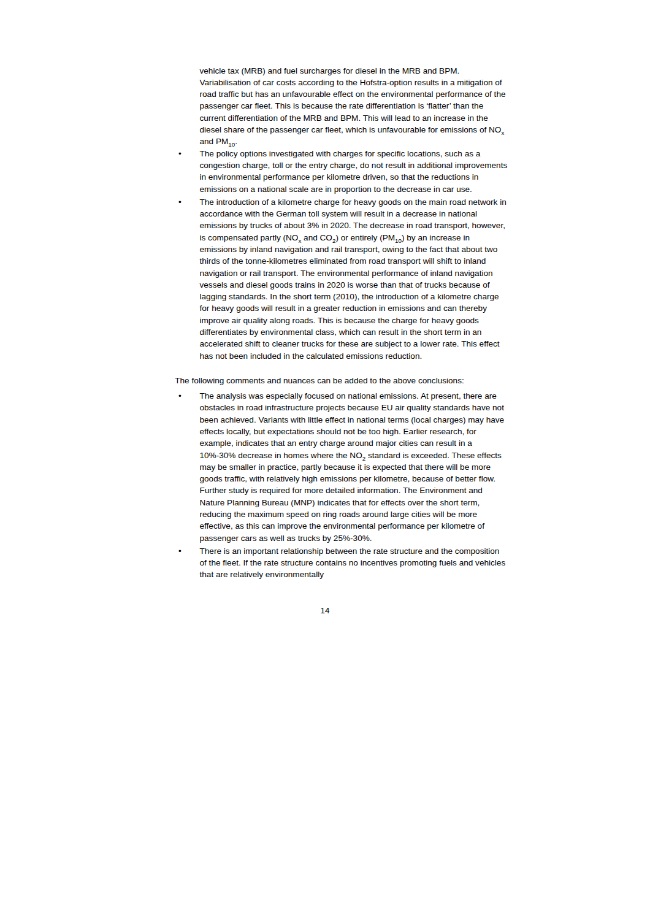vehicle tax (MRB) and fuel surcharges for diesel in the MRB and BPM. Variabilisation of car costs according to the Hofstra-option results in a mitigation of road traffic but has an unfavourable effect on the environmental performance of the passenger car fleet. This is because the rate differentiation is ‘flatter’ than the current differentiation of the MRB and BPM. This will lead to an increase in the diesel share of the passenger car fleet, which is unfavourable for emissions of NOx and PM10.
The policy options investigated with charges for specific locations, such as a congestion charge, toll or the entry charge, do not result in additional improvements in environmental performance per kilometre driven, so that the reductions in emissions on a national scale are in proportion to the decrease in car use.
The introduction of a kilometre charge for heavy goods on the main road network in accordance with the German toll system will result in a decrease in national emissions by trucks of about 3% in 2020. The decrease in road transport, however, is compensated partly (NOx and CO2) or entirely (PM10) by an increase in emissions by inland navigation and rail transport, owing to the fact that about two thirds of the tonne-kilometres eliminated from road transport will shift to inland navigation or rail transport. The environmental performance of inland navigation vessels and diesel goods trains in 2020 is worse than that of trucks because of lagging standards. In the short term (2010), the introduction of a kilometre charge for heavy goods will result in a greater reduction in emissions and can thereby improve air quality along roads. This is because the charge for heavy goods differentiates by environmental class, which can result in the short term in an accelerated shift to cleaner trucks for these are subject to a lower rate. This effect has not been included in the calculated emissions reduction.
The following comments and nuances can be added to the above conclusions:
The analysis was especially focused on national emissions. At present, there are obstacles in road infrastructure projects because EU air quality standards have not been achieved. Variants with little effect in national terms (local charges) may have effects locally, but expectations should not be too high. Earlier research, for example, indicates that an entry charge around major cities can result in a 10%-30% decrease in homes where the NO2 standard is exceeded. These effects may be smaller in practice, partly because it is expected that there will be more goods traffic, with relatively high emissions per kilometre, because of better flow. Further study is required for more detailed information. The Environment and Nature Planning Bureau (MNP) indicates that for effects over the short term, reducing the maximum speed on ring roads around large cities will be more effective, as this can improve the environmental performance per kilometre of passenger cars as well as trucks by 25%-30%.
There is an important relationship between the rate structure and the composition of the fleet. If the rate structure contains no incentives promoting fuels and vehicles that are relatively environmentally
14